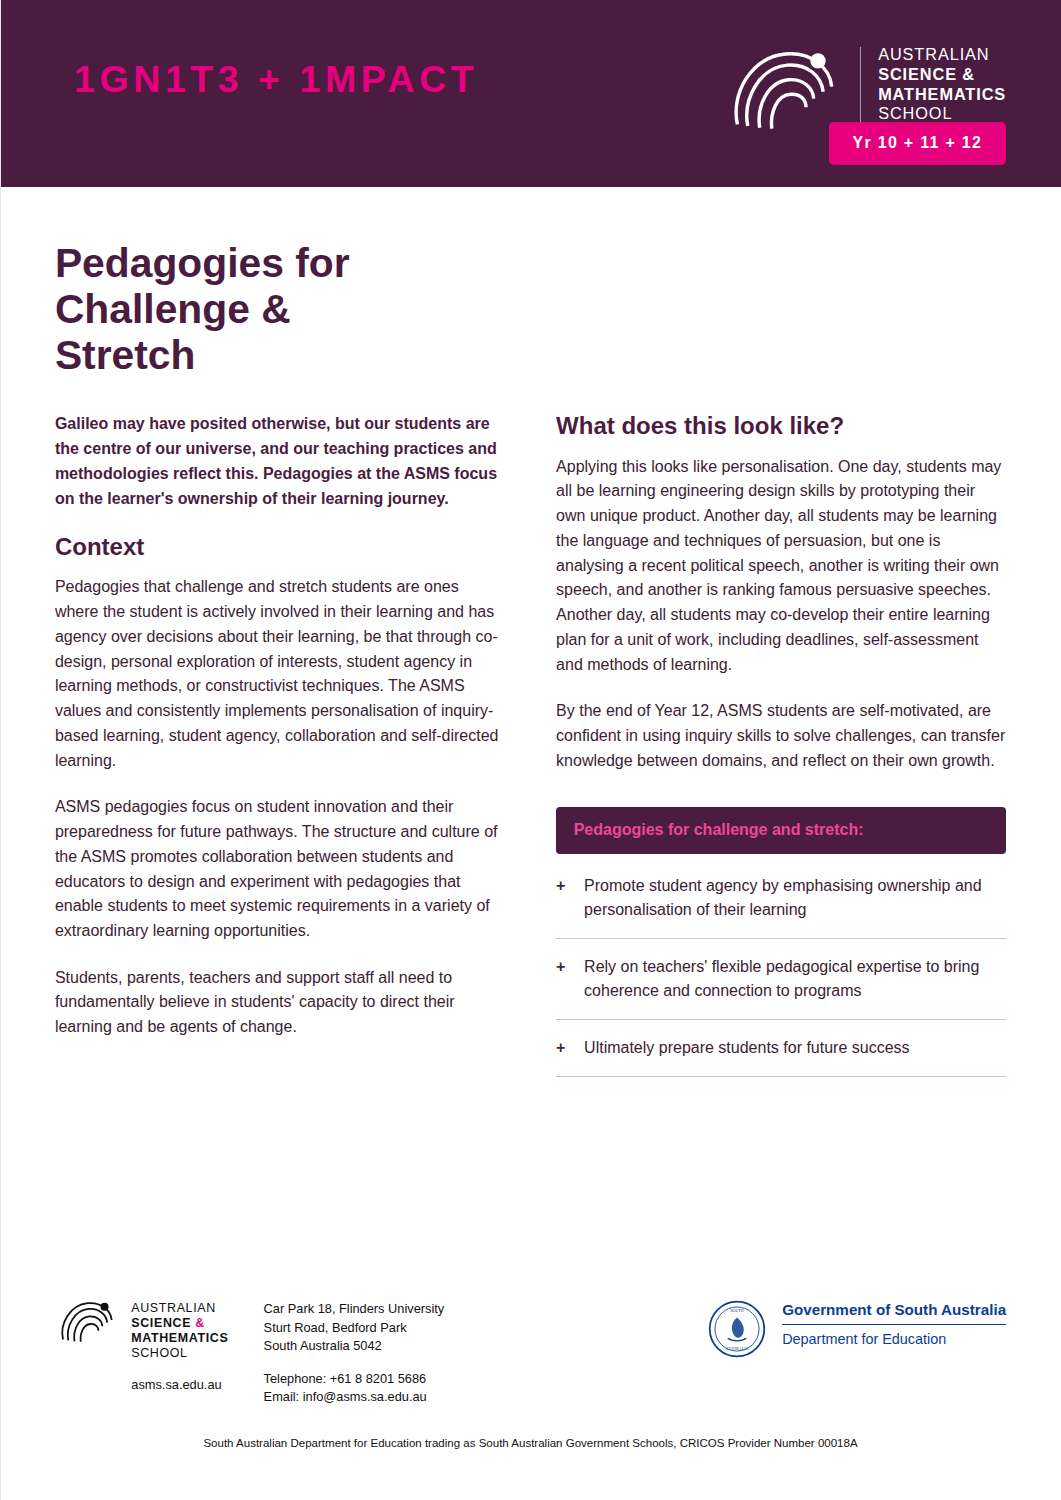1GN1T3 + 1MPACT
Australian
Science &
Mathematics
School
Yr 10 + 11 + 12
Pedagogies for Challenge & Stretch
Galileo may have posited otherwise, but our students are the centre of our universe, and our teaching practices and methodologies reflect this. Pedagogies at the ASMS focus on the learner's ownership of their learning journey.
Context
Pedagogies that challenge and stretch students are ones where the student is actively involved in their learning and has agency over decisions about their learning, be that through co-design, personal exploration of interests, student agency in learning methods, or constructivist techniques. The ASMS values and consistently implements personalisation of inquiry-based learning, student agency, collaboration and self-directed learning.
ASMS pedagogies focus on student innovation and their preparedness for future pathways. The structure and culture of the ASMS promotes collaboration between students and educators to design and experiment with pedagogies that enable students to meet systemic requirements in a variety of extraordinary learning opportunities.
Students, parents, teachers and support staff all need to fundamentally believe in students' capacity to direct their learning and be agents of change.
What does this look like?
Applying this looks like personalisation. One day, students may all be learning engineering design skills by prototyping their own unique product. Another day, all students may be learning the language and techniques of persuasion, but one is analysing a recent political speech, another is writing their own speech, and another is ranking famous persuasive speeches. Another day, all students may co-develop their entire learning plan for a unit of work, including deadlines, self-assessment and methods of learning.
By the end of Year 12, ASMS students are self-motivated, are confident in using inquiry skills to solve challenges, can transfer knowledge between domains, and reflect on their own growth.
Pedagogies for challenge and stretch:
+Promote student agency by emphasising ownership and personalisation of their learning
+Rely on teachers' flexible pedagogical expertise to bring coherence and connection to programs
+Ultimately prepare students for future success
Australian
Science &
Mathematics
School
asms.sa.edu.au
Car Park 18, Flinders University
Sturt Road, Bedford Park
South Australia 5042
Telephone: +61 8 8201 5686
Email: info@asms.sa.edu.au
SOUTH AUSTRALIA
Government of South Australia
Department for Education
South Australian Department for Education trading as South Australian Government Schools, CRICOS Provider Number 00018A